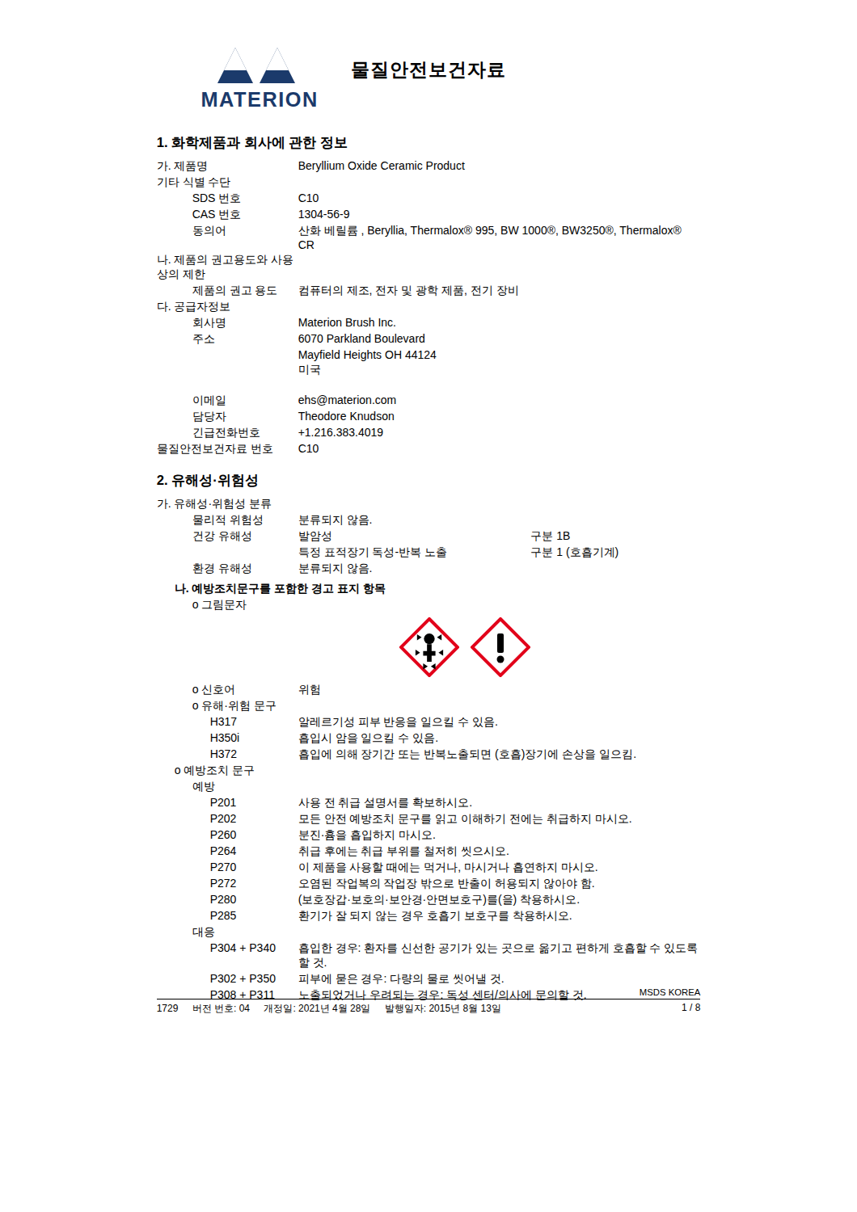MATERION
물질안전보건자료
1. 화학제품과 회사에 관한 정보
| 가. 제품명 | Beryllium Oxide Ceramic Product |
| 기타 식별 수단 | |
| SDS 번호 | C10 |
| CAS 번호 | 1304-56-9 |
| 동의어 | 산화 베릴륨 , Beryllia, Thermalox® 995, BW 1000®, BW3250®, Thermalox® CR |
| 나. 제품의 권고용도와 사용상의 제한 | |
| 제품의 권고 용도 | 컴퓨터의 제조, 전자 및 광학 제품, 전기 장비 |
| 다. 공급자정보 | |
| 회사명 | Materion Brush Inc. |
| 주소 | 6070 Parkland Boulevard |
| | Mayfield Heights OH 44124 |
| | 미국 |
| 이메일 | ehs@materion.com |
| 담당자 | Theodore Knudson |
| 긴급전화번호 | +1.216.383.4019 |
| 물질안전보건자료 번호 | C10 |
2. 유해성·위험성
| 가. 유해성·위험성 분류 | | |
| 물리적 위험성 | 분류되지 않음. | |
| 건강 유해성 | 발암성 | 구분 1B |
| | 특정 표적장기 독성-반복 노출 | 구분 1 (호흡기계) |
| 환경 유해성 | 분류되지 않음. | |
나. 예방조치문구를 포함한 경고 표지 항목
o 그림문자
| o 신호어 | 위험 |
| o 유해·위험 문구 | |
| H317 | 알레르기성 피부 반응을 일으킬 수 있음. |
| H350i | 흡입시 암을 일으킬 수 있음. |
| H372 | 흡입에 의해 장기간 또는 반복노출되면 (호흡)장기에 손상을 일으킴. |
| o 예방조치 문구 | |
| 예방 | |
| P201 | 사용 전 취급 설명서를 확보하시오. |
| P202 | 모든 안전 예방조치 문구를 읽고 이해하기 전에는 취급하지 마시오. |
| P260 | 분진·흄을 흡입하지 마시오. |
| P264 | 취급 후에는 취급 부위를 철저히 씻으시오. |
| P270 | 이 제품을 사용할 때에는 먹거나, 마시거나 흡연하지 마시오. |
| P272 | 오염된 작업복의 작업장 밖으로 반출이 허용되지 않아야 함. |
| P280 | (보호장갑·보호의·보안경·안면보호구)를(을) 착용하시오. |
| P285 | 환기가 잘 되지 않는 경우 호흡기 보호구를 착용하시오. |
| 대응 | |
| P304 + P340 | 흡입한 경우: 환자를 신선한 공기가 있는 곳으로 옮기고 편하게 호흡할 수 있도록 할 것. |
| P302 + P350 | 피부에 묻은 경우: 다량의 물로 씻어낼 것. |
| P308 + P311 | 노출되었거나 우려되는 경우: 독성 센터/의사에 문의할 것. |
MSDS KOREA
1729 버전 번호: 04 개정일: 2021년 4월 28일 발행일자: 2015년 8월 13일
1 / 8